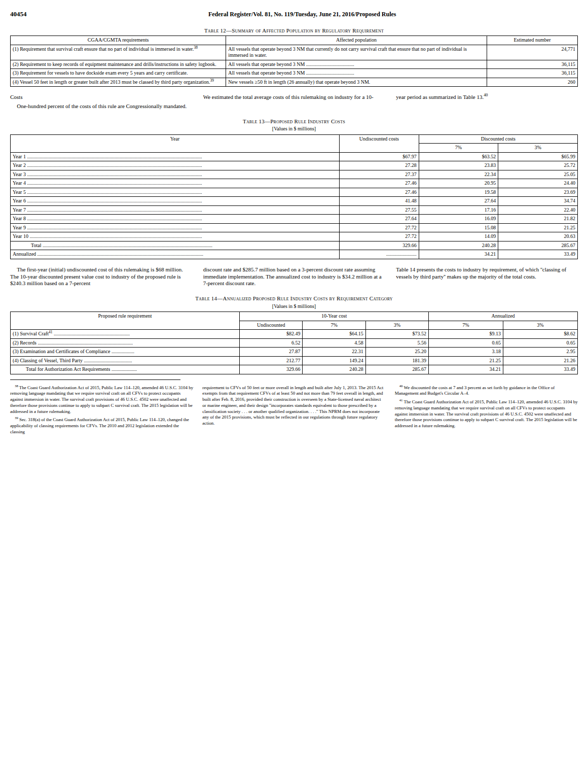40454
Federal Register/Vol. 81, No. 119/Tuesday, June 21, 2016/Proposed Rules
Table 12—Summary of Affected Population by Regulatory Requirement
| CGAA/CGMTA requirements | Affected population | Estimated number |
| --- | --- | --- |
| (1) Requirement that survival craft ensure that no part of individual is immersed in water. 38 | All vessels that operate beyond 3 NM that currently do not carry survival craft that ensure that no part of individual is immersed in water. | 24,771 |
| (2) Requirement to keep records of equipment maintenance and drills/instructions in safety logbook. | All vessels that operate beyond 3 NM ...................................... | 36,115 |
| (3) Requirement for vessels to have dockside exam every 5 years and carry certificate. | All vessels that operate beyond 3 NM ...................................... | 36,115 |
| (4) Vessel 50 feet in length or greater built after 2013 must be classed by third party organization. 39 | New vessels ≥50 ft in length (26 annually) that operate beyond 3 NM. | 260 |
Costs
One-hundred percent of the costs of this rule are Congressionally mandated.
We estimated the total average costs of this rulemaking on industry for a 10-
year period as summarized in Table 13.40
Table 13—Proposed Rule Industry Costs
[Values in $ millions]
| Year | Undiscounted costs | Discounted costs |
| --- | --- | --- |
| 7% | 3% |
| Year 1 .......................................................................................................................................... | $67.97 | $63.52 | $65.99 |
| Year 2 .......................................................................................................................................... | 27.28 | 23.83 | 25.72 |
| Year 3 .......................................................................................................................................... | 27.37 | 22.34 | 25.05 |
| Year 4 .......................................................................................................................................... | 27.46 | 20.95 | 24.40 |
| Year 5 .......................................................................................................................................... | 27.46 | 19.58 | 23.69 |
| Year 6 .......................................................................................................................................... | 41.48 | 27.64 | 34.74 |
| Year 7 .......................................................................................................................................... | 27.55 | 17.16 | 22.40 |
| Year 8 .......................................................................................................................................... | 27.64 | 16.09 | 21.82 |
| Year 9 .......................................................................................................................................... | 27.72 | 15.08 | 21.25 |
| Year 10 ........................................................................................................................................ | 27.72 | 14.09 | 20.63 |
| Total ...................................................................................................................................... | 329.66 | 240.28 | 285.67 |
| Annualized ................................................................................................................................... | ........................ | 34.21 | 33.49 |
The first-year (initial) undiscounted cost of this rulemaking is $68 million. The 10-year discounted present value cost to industry of the proposed rule is $240.3 million based on a 7-percent
discount rate and $285.7 million based on a 3-percent discount rate assuming immediate implementation. The annualized cost to industry is $34.2 million at a 7-percent discount rate.
Table 14 presents the costs to industry by requirement, of which ''classing of vessels by third party'' makes up the majority of the total costs.
Table 14—Annualized Proposed Rule Industry Costs by Requirement Category
[Values in $ millions]
| Proposed rule requirement | 10-Year cost | Annualized |
| --- | --- | --- |
| Undiscounted | 7% | 3% | 7% | 3% |
| (1) Survival Craft 41 ............................................................ | $82.49 | $64.15 | $73.52 | $9.13 | $8.62 |
| (2) Records ........................................................................... | 6.52 | 4.58 | 5.56 | 0.65 | 0.65 |
| (3) Examination and Certificates of Compliance .................. | 27.87 | 22.31 | 25.20 | 3.18 | 2.95 |
| (4) Classing of Vessel, Third Party ...................................... | 212.77 | 149.24 | 181.39 | 21.25 | 21.26 |
| Total for Authorization Act Requirements .................... | 329.66 | 240.28 | 285.67 | 34.21 | 33.49 |
38 The Coast Guard Authorization Act of 2015, Public Law 114–120, amended 46 U.S.C. 3104 by removing language mandating that we require survival craft on all CFVs to protect occupants against immersion in water. The survival craft provisions of 46 U.S.C. 4502 were unaffected and therefore those provisions continue to apply to subpart C survival craft. The 2015 legislation will be addressed in a future rulemaking.
39 Sec. 318(a) of the Coast Guard Authorization Act of 2015, Public Law 114–120, changed the applicability of classing requirements for CFVs. The 2010 and 2012 legislation extended the classing
requirement to CFVs of 50 feet or more overall in length and built after July 1, 2013. The 2015 Act exempts from that requirement CFVs of at least 50 and not more than 79 feet overall in length, and built after Feb. 8, 2016, provided their construction is overseen by a State-licensed naval architect or marine engineer, and their design ''incorporates standards equivalent to those prescribed by a classification society . . . or another qualified organization. . . .'' This NPRM does not incorporate any of the 2015 provisions, which must be reflected in our regulations through future regulatory action.
40 We discounted the costs at 7 and 3 percent as set forth by guidance in the Office of Management and Budget's Circular A–4.
41 The Coast Guard Authorization Act of 2015, Public Law 114–120, amended 46 U.S.C. 3104 by removing language mandating that we require survival craft on all CFVs to protect occupants against immersion in water. The survival craft provisions of 46 U.S.C. 4502 were unaffected and therefore those provisions continue to apply to subpart C survival craft. The 2015 legislation will be addressed in a future rulemaking.